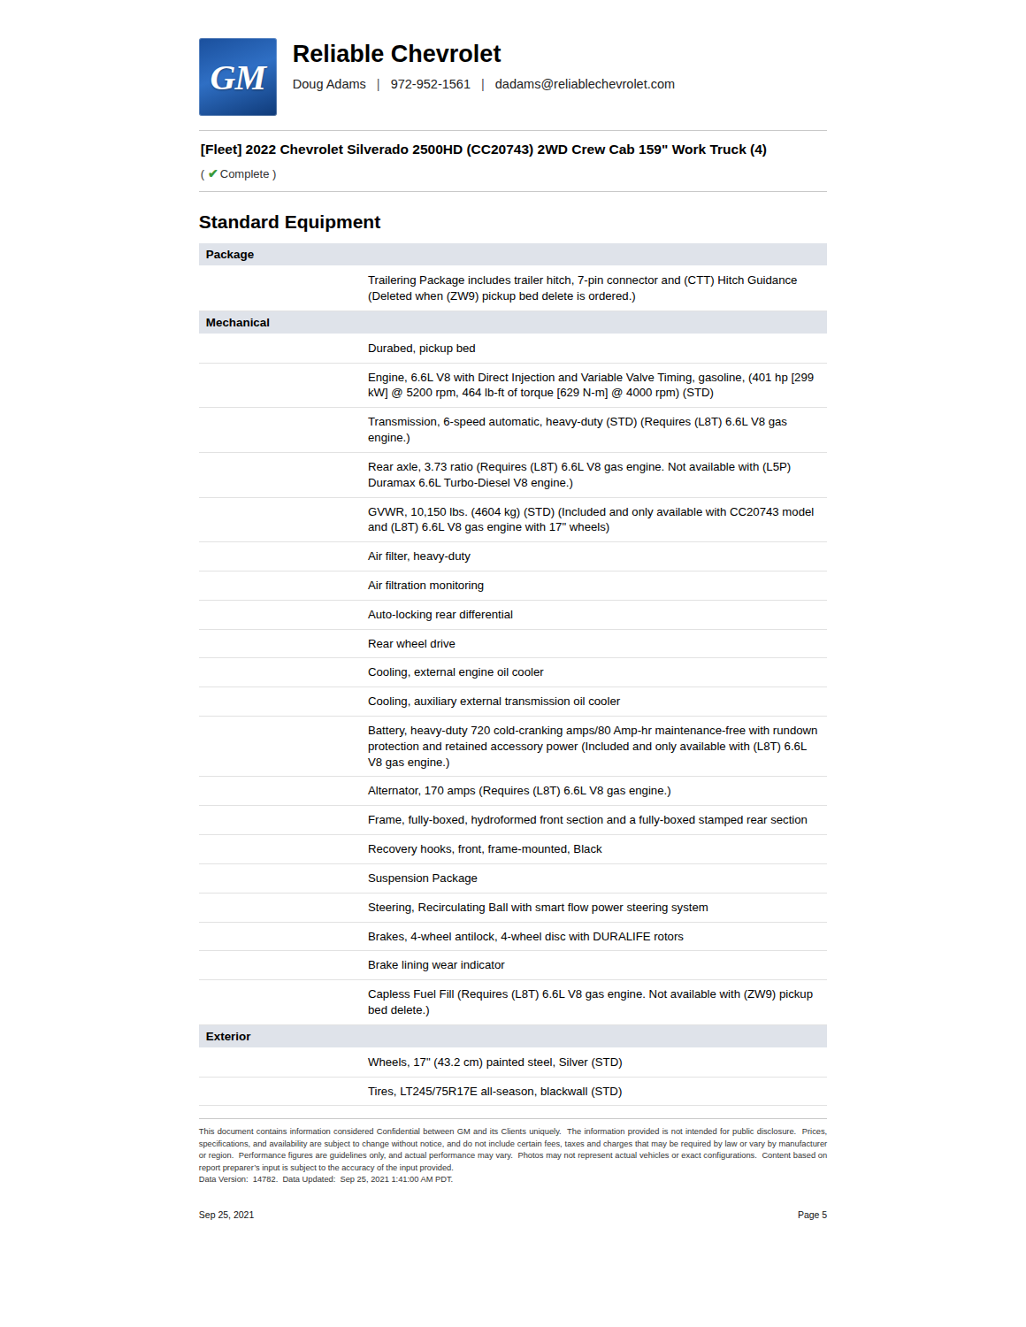GM
Reliable Chevrolet
Doug Adams | 972-952-1561 | dadams@reliablechevrolet.com
[Fleet] 2022 Chevrolet Silverado 2500HD (CC20743) 2WD Crew Cab 159" Work Truck (4) ( ✔Complete )
Standard Equipment
| Package |
| | Trailering Package includes trailer hitch, 7-pin connector and (CTT) Hitch Guidance (Deleted when (ZW9) pickup bed delete is ordered.) |
| Mechanical |
| | Durabed, pickup bed |
| | Engine, 6.6L V8 with Direct Injection and Variable Valve Timing, gasoline, (401 hp [299 kW] @ 5200 rpm, 464 lb-ft of torque [629 N-m] @ 4000 rpm) (STD) |
| | Transmission, 6-speed automatic, heavy-duty (STD) (Requires (L8T) 6.6L V8 gas engine.) |
| | Rear axle, 3.73 ratio (Requires (L8T) 6.6L V8 gas engine. Not available with (L5P) Duramax 6.6L Turbo-Diesel V8 engine.) |
| | GVWR, 10,150 lbs. (4604 kg) (STD) (Included and only available with CC20743 model and (L8T) 6.6L V8 gas engine with 17" wheels) |
| | Air filter, heavy-duty |
| | Air filtration monitoring |
| | Auto-locking rear differential |
| | Rear wheel drive |
| | Cooling, external engine oil cooler |
| | Cooling, auxiliary external transmission oil cooler |
| | Battery, heavy-duty 720 cold-cranking amps/80 Amp-hr maintenance-free with rundown protection and retained accessory power (Included and only available with (L8T) 6.6L V8 gas engine.) |
| | Alternator, 170 amps (Requires (L8T) 6.6L V8 gas engine.) |
| | Frame, fully-boxed, hydroformed front section and a fully-boxed stamped rear section |
| | Recovery hooks, front, frame-mounted, Black |
| | Suspension Package |
| | Steering, Recirculating Ball with smart flow power steering system |
| | Brakes, 4-wheel antilock, 4-wheel disc with DURALIFE rotors |
| | Brake lining wear indicator |
| | Capless Fuel Fill (Requires (L8T) 6.6L V8 gas engine. Not available with (ZW9) pickup bed delete.) |
| Exterior |
| | Wheels, 17" (43.2 cm) painted steel, Silver (STD) |
| | Tires, LT245/75R17E all-season, blackwall (STD) |
This document contains information considered Confidential between GM and its Clients uniquely. The information provided is not intended for public disclosure. Prices, specifications, and availability are subject to change without notice, and do not include certain fees, taxes and charges that may be required by law or vary by manufacturer or region. Performance figures are guidelines only, and actual performance may vary. Photos may not represent actual vehicles or exact configurations. Content based on report preparer’s input is subject to the accuracy of the input provided.
Data Version: 14782. Data Updated: Sep 25, 2021 1:41:00 AM PDT.
Sep 25, 2021
Page 5